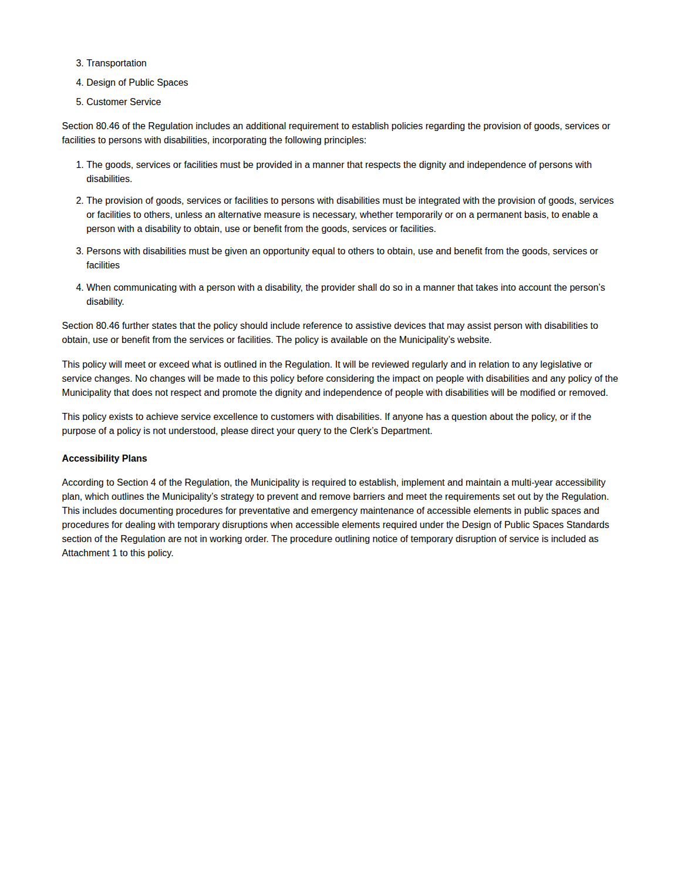Transportation
Design of Public Spaces
Customer Service
Section 80.46 of the Regulation includes an additional requirement to establish policies regarding the provision of goods, services or facilities to persons with disabilities, incorporating the following principles:
The goods, services or facilities must be provided in a manner that respects the dignity and independence of persons with disabilities.
The provision of goods, services or facilities to persons with disabilities must be integrated with the provision of goods, services or facilities to others, unless an alternative measure is necessary, whether temporarily or on a permanent basis, to enable a person with a disability to obtain, use or benefit from the goods, services or facilities.
Persons with disabilities must be given an opportunity equal to others to obtain, use and benefit from the goods, services or facilities
When communicating with a person with a disability, the provider shall do so in a manner that takes into account the person’s disability.
Section 80.46 further states that the policy should include reference to assistive devices that may assist person with disabilities to obtain, use or benefit from the services or facilities. The policy is available on the Municipality’s website.
This policy will meet or exceed what is outlined in the Regulation. It will be reviewed regularly and in relation to any legislative or service changes. No changes will be made to this policy before considering the impact on people with disabilities and any policy of the Municipality that does not respect and promote the dignity and independence of people with disabilities will be modified or removed.
This policy exists to achieve service excellence to customers with disabilities. If anyone has a question about the policy, or if the purpose of a policy is not understood, please direct your query to the Clerk’s Department.
Accessibility Plans
According to Section 4 of the Regulation, the Municipality is required to establish, implement and maintain a multi-year accessibility plan, which outlines the Municipality’s strategy to prevent and remove barriers and meet the requirements set out by the Regulation. This includes documenting procedures for preventative and emergency maintenance of accessible elements in public spaces and procedures for dealing with temporary disruptions when accessible elements required under the Design of Public Spaces Standards section of the Regulation are not in working order. The procedure outlining notice of temporary disruption of service is included as Attachment 1 to this policy.